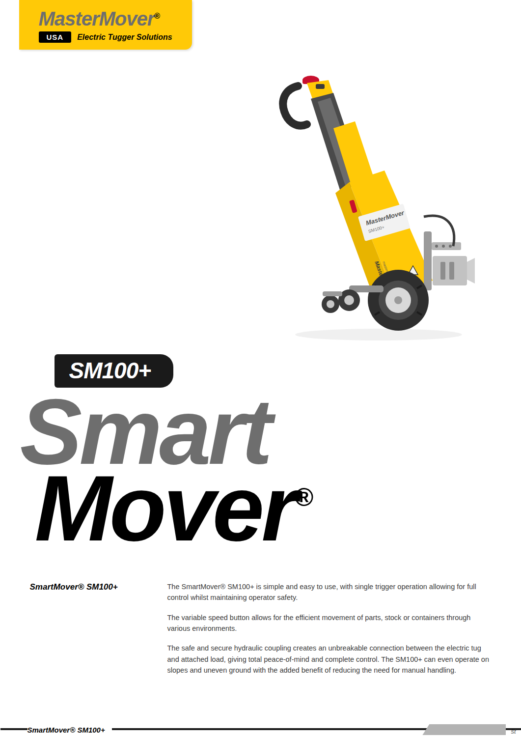MasterMover®
USA Electric Tugger Solutions
MasterMover SM100+ MasterMover mastermover.com
SM100+
Smart Mover®
SmartMover® SM100+
The SmartMover® SM100+ is simple and easy to use, with single trigger operation allowing for full control whilst maintaining operator safety.
The variable speed button allows for the efficient movement of parts, stock or containers through various environments.
The safe and secure hydraulic coupling creates an unbreakable connection between the electric tug and attached load, giving total peace-of-mind and complete control. The SM100+ can even operate on slopes and uneven ground with the added benefit of reducing the need for manual handling.
SmartMover® SM100+
st